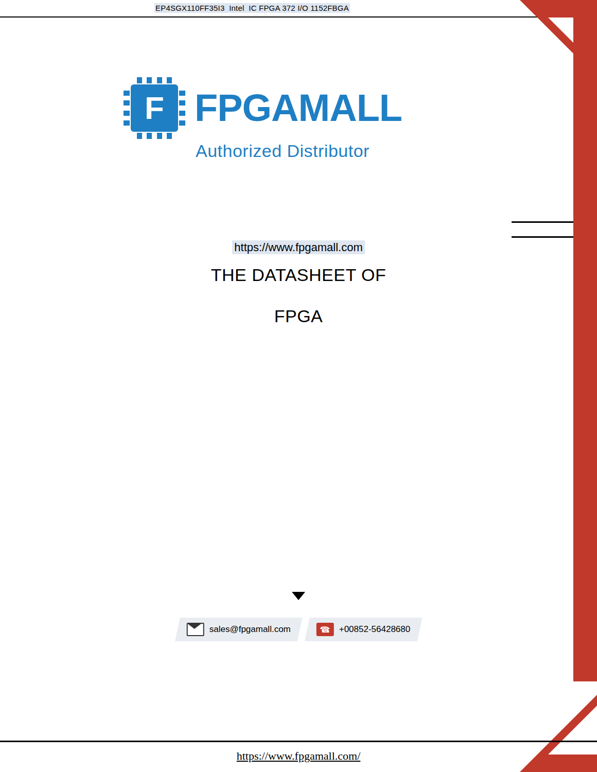EP4SGX110FF35I3 Intel IC FPGA 372 I/O 1152FBGA
F
FPGAMALL
Authorized Distributor
https://www.fpgamall.com
THE DATASHEET OF
FPGA
sales@fpgamall.com
+00852-56428680
https://www.fpgamall.com/